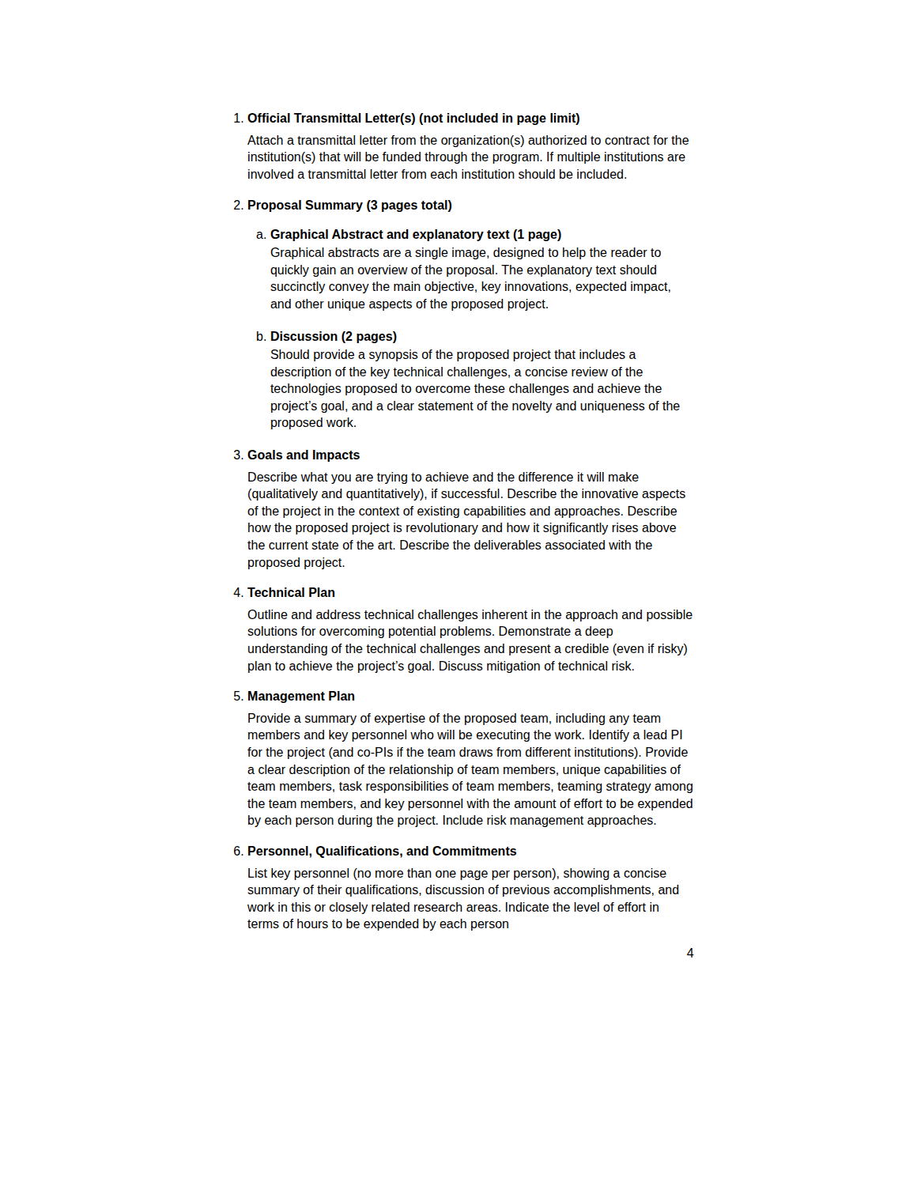Official Transmittal Letter(s) (not included in page limit)
Attach a transmittal letter from the organization(s) authorized to contract for the institution(s) that will be funded through the program. If multiple institutions are involved a transmittal letter from each institution should be included.
Proposal Summary (3 pages total)
Graphical Abstract and explanatory text (1 page)
Graphical abstracts are a single image, designed to help the reader to quickly gain an overview of the proposal. The explanatory text should succinctly convey the main objective, key innovations, expected impact, and other unique aspects of the proposed project.
Discussion (2 pages)
Should provide a synopsis of the proposed project that includes a description of the key technical challenges, a concise review of the technologies proposed to overcome these challenges and achieve the project’s goal, and a clear statement of the novelty and uniqueness of the proposed work.
Goals and Impacts
Describe what you are trying to achieve and the difference it will make (qualitatively and quantitatively), if successful. Describe the innovative aspects of the project in the context of existing capabilities and approaches. Describe how the proposed project is revolutionary and how it significantly rises above the current state of the art. Describe the deliverables associated with the proposed project.
Technical Plan
Outline and address technical challenges inherent in the approach and possible solutions for overcoming potential problems. Demonstrate a deep understanding of the technical challenges and present a credible (even if risky) plan to achieve the project’s goal. Discuss mitigation of technical risk.
Management Plan
Provide a summary of expertise of the proposed team, including any team members and key personnel who will be executing the work. Identify a lead PI for the project (and co-PIs if the team draws from different institutions). Provide a clear description of the relationship of team members, unique capabilities of team members, task responsibilities of team members, teaming strategy among the team members, and key personnel with the amount of effort to be expended by each person during the project. Include risk management approaches.
Personnel, Qualifications, and Commitments
List key personnel (no more than one page per person), showing a concise summary of their qualifications, discussion of previous accomplishments, and work in this or closely related research areas. Indicate the level of effort in terms of hours to be expended by each person
4